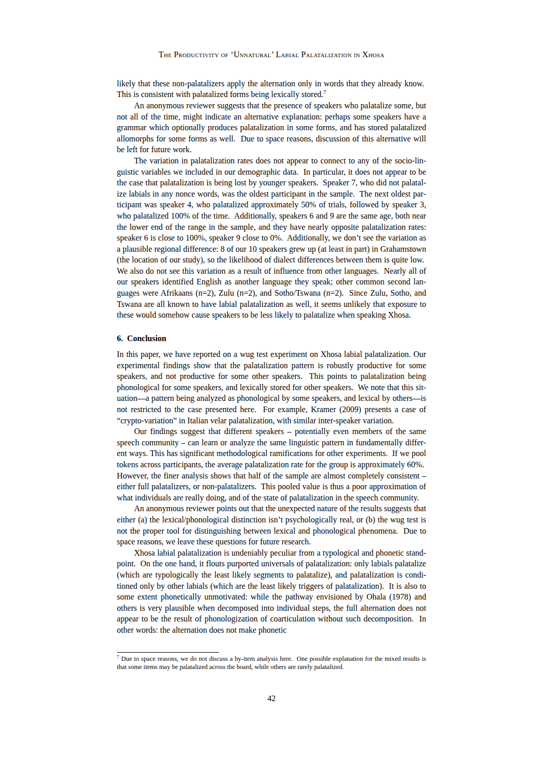The Productivity of ‘Unnatural’ Labial Palatalization in Xhosa
likely that these non-palatalizers apply the alternation only in words that they already know. This is consistent with palatalized forms being lexically stored.7
An anonymous reviewer suggests that the presence of speakers who palatalize some, but not all of the time, might indicate an alternative explanation: perhaps some speakers have a grammar which optionally produces palatalization in some forms, and has stored palatalized allomorphs for some forms as well. Due to space reasons, discussion of this alternative will be left for future work.
The variation in palatalization rates does not appear to connect to any of the socio-linguistic variables we included in our demographic data. In particular, it does not appear to be the case that palatalization is being lost by younger speakers. Speaker 7, who did not palatalize labials in any nonce words, was the oldest participant in the sample. The next oldest participant was speaker 4, who palatalized approximately 50% of trials, followed by speaker 3, who palatalized 100% of the time. Additionally, speakers 6 and 9 are the same age, both near the lower end of the range in the sample, and they have nearly opposite palatalization rates: speaker 6 is close to 100%, speaker 9 close to 0%. Additionally, we don’t see the variation as a plausible regional difference: 8 of our 10 speakers grew up (at least in part) in Grahamstown (the location of our study), so the likelihood of dialect differences between them is quite low. We also do not see this variation as a result of influence from other languages. Nearly all of our speakers identified English as another language they speak; other common second languages were Afrikaans (n=2), Zulu (n=2), and Sotho/Tswana (n=2). Since Zulu, Sotho, and Tswana are all known to have labial palatalization as well, it seems unlikely that exposure to these would somehow cause speakers to be less likely to palatalize when speaking Xhosa.
6. Conclusion
In this paper, we have reported on a wug test experiment on Xhosa labial palatalization. Our experimental findings show that the palatalization pattern is robustly productive for some speakers, and not productive for some other speakers. This points to palatalization being phonological for some speakers, and lexically stored for other speakers. We note that this situation—a pattern being analyzed as phonological by some speakers, and lexical by others—is not restricted to the case presented here. For example, Kramer (2009) presents a case of “crypto-variation” in Italian velar palatalization, with similar inter-speaker variation.
Our findings suggest that different speakers – potentially even members of the same speech community – can learn or analyze the same linguistic pattern in fundamentally different ways. This has significant methodological ramifications for other experiments. If we pool tokens across participants, the average palatalization rate for the group is approximately 60%. However, the finer analysis shows that half of the sample are almost completely consistent – either full palatalizers, or non-palatalizers. This pooled value is thus a poor approximation of what individuals are really doing, and of the state of palatalization in the speech community.
An anonymous reviewer points out that the unexpected nature of the results suggests that either (a) the lexical/phonological distinction isn’t psychologically real, or (b) the wug test is not the proper tool for distinguishing between lexical and phonological phenomena. Due to space reasons, we leave these questions for future research.
Xhosa labial palatalization is undeniably peculiar from a typological and phonetic standpoint. On the one hand, it flouts purported universals of palatalization: only labials palatalize (which are typologically the least likely segments to palatalize), and palatalization is conditioned only by other labials (which are the least likely triggers of palatalization). It is also to some extent phonetically unmotivated: while the pathway envisioned by Ohala (1978) and others is very plausible when decomposed into individual steps, the full alternation does not appear to be the result of phonologization of coarticulation without such decomposition. In other words: the alternation does not make phonetic
7 Due to space reasons, we do not discuss a by-item analysis here. One possible explanation for the mixed results is that some items may be palatalized across the board, while others are rarely palatalized.
42